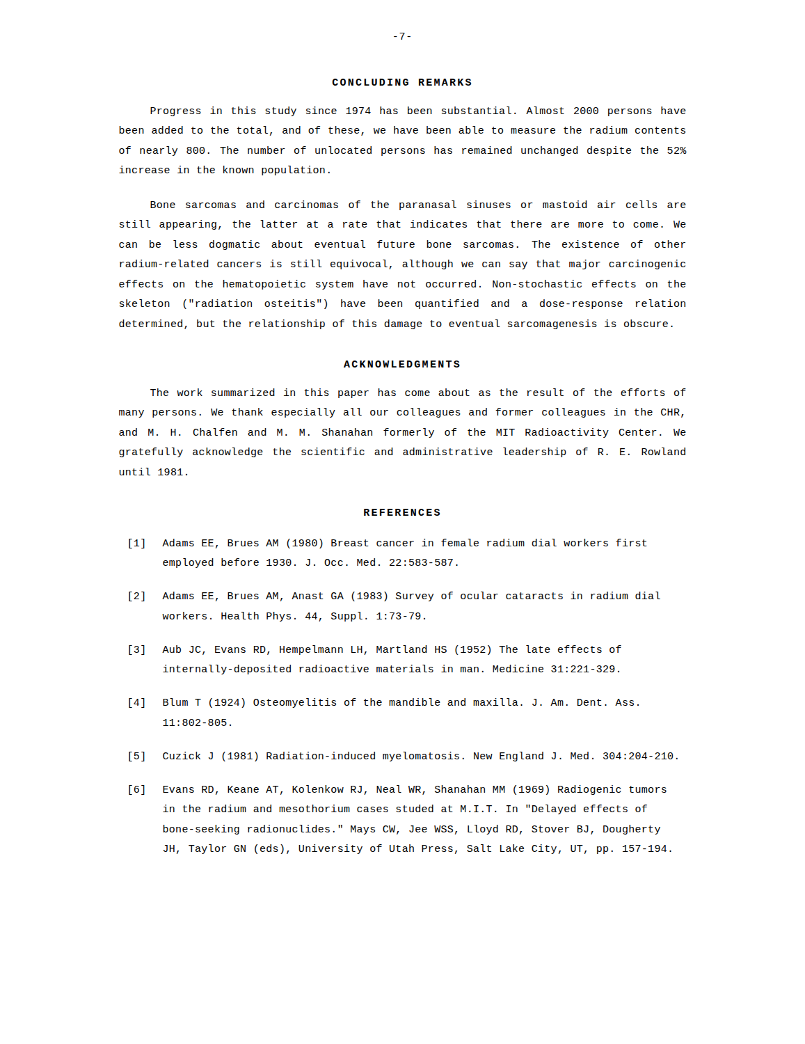-7-
CONCLUDING REMARKS
Progress in this study since 1974 has been substantial. Almost 2000 persons have been added to the total, and of these, we have been able to measure the radium contents of nearly 800. The number of unlocated persons has remained unchanged despite the 52% increase in the known population.
Bone sarcomas and carcinomas of the paranasal sinuses or mastoid air cells are still appearing, the latter at a rate that indicates that there are more to come. We can be less dogmatic about eventual future bone sarcomas. The existence of other radium-related cancers is still equivocal, although we can say that major carcinogenic effects on the hematopoietic system have not occurred. Non-stochastic effects on the skeleton ("radiation osteitis") have been quantified and a dose-response relation determined, but the relationship of this damage to eventual sarcomagenesis is obscure.
ACKNOWLEDGMENTS
The work summarized in this paper has come about as the result of the efforts of many persons. We thank especially all our colleagues and former colleagues in the CHR, and M. H. Chalfen and M. M. Shanahan formerly of the MIT Radioactivity Center. We gratefully acknowledge the scientific and administrative leadership of R. E. Rowland until 1981.
REFERENCES
Adams EE, Brues AM (1980) Breast cancer in female radium dial workers first employed before 1930. J. Occ. Med. 22:583-587.
Adams EE, Brues AM, Anast GA (1983) Survey of ocular cataracts in radium dial workers. Health Phys. 44, Suppl. 1:73-79.
Aub JC, Evans RD, Hempelmann LH, Martland HS (1952) The late effects of internally-deposited radioactive materials in man. Medicine 31:221-329.
Blum T (1924) Osteomyelitis of the mandible and maxilla. J. Am. Dent. Ass. 11:802-805.
Cuzick J (1981) Radiation-induced myelomatosis. New England J. Med. 304:204-210.
Evans RD, Keane AT, Kolenkow RJ, Neal WR, Shanahan MM (1969) Radiogenic tumors in the radium and mesothorium cases studed at M.I.T. In "Delayed effects of bone-seeking radionuclides." Mays CW, Jee WSS, Lloyd RD, Stover BJ, Dougherty JH, Taylor GN (eds), University of Utah Press, Salt Lake City, UT, pp. 157-194.